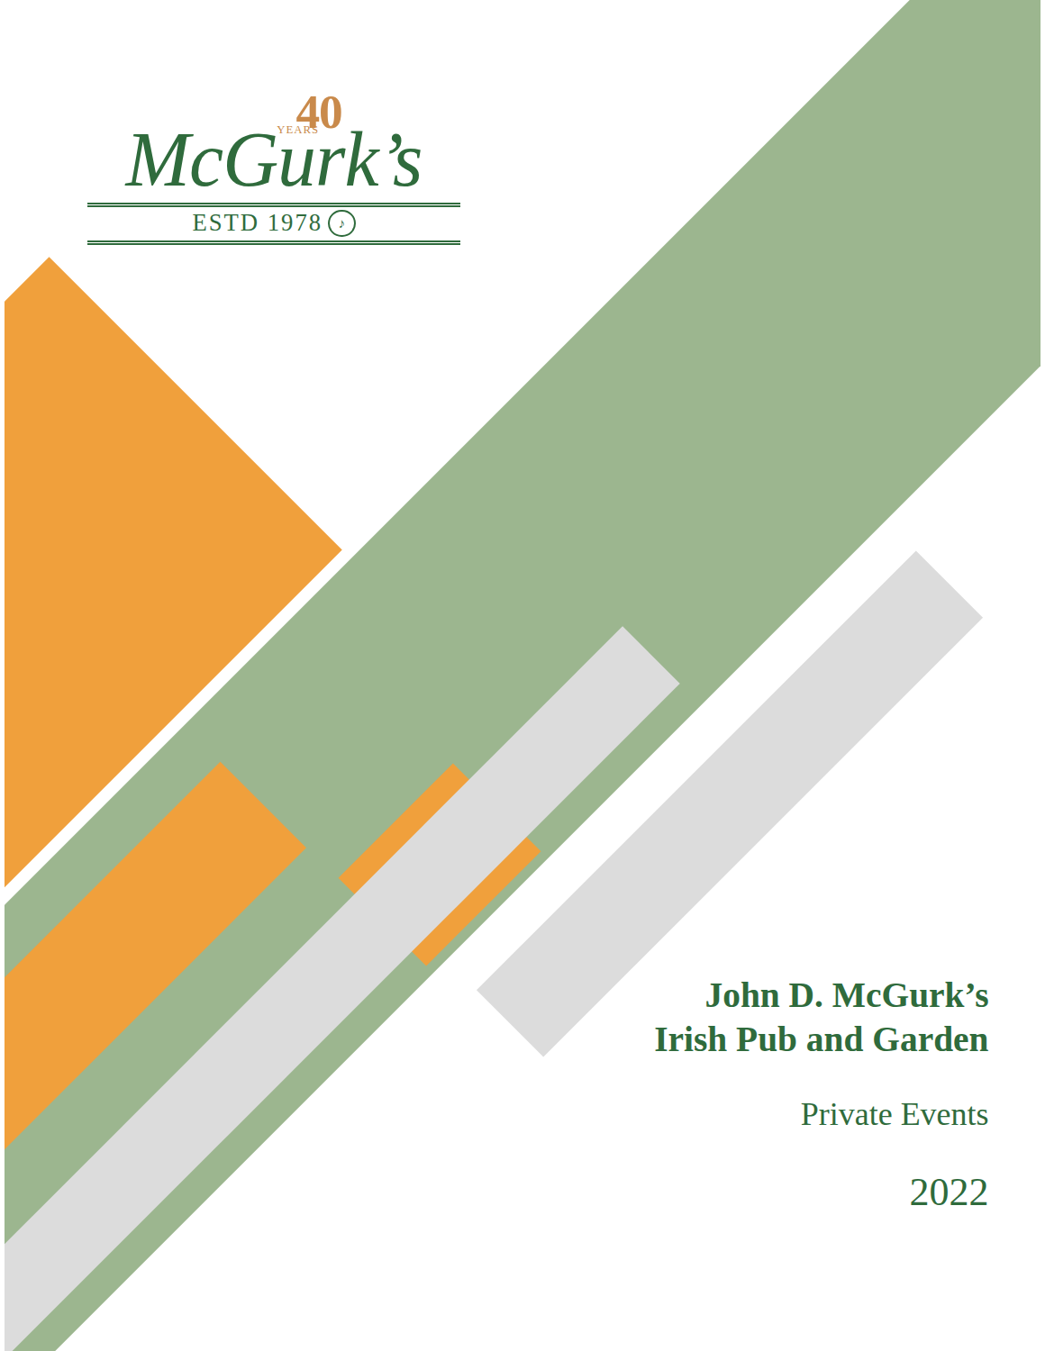40 YEARS
McGurk’s
ESTD 1978 ♪
John D. McGurk’s Irish Pub and Garden
Private Events
2022